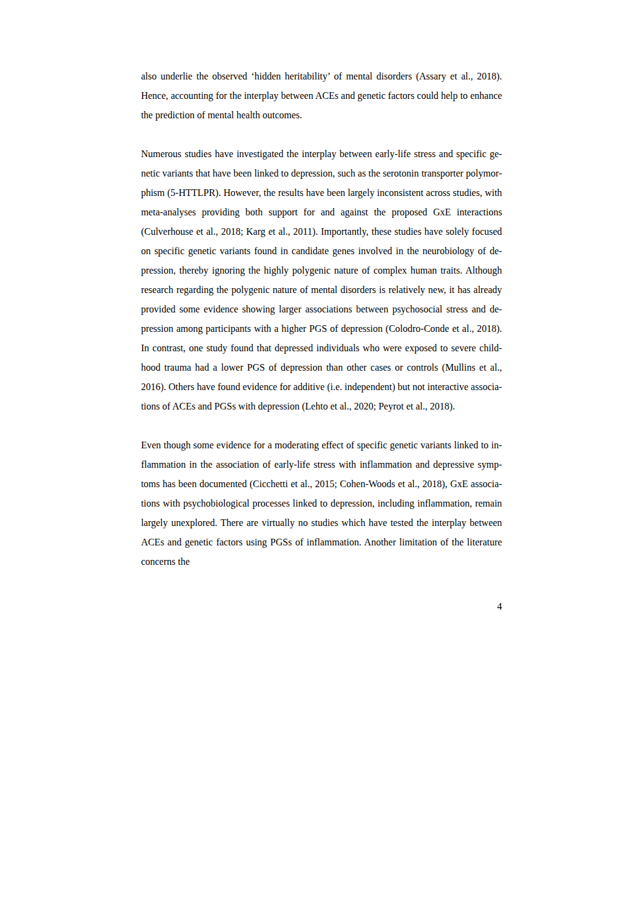also underlie the observed ‘hidden heritability’ of mental disorders (Assary et al., 2018). Hence, accounting for the interplay between ACEs and genetic factors could help to enhance the prediction of mental health outcomes.
Numerous studies have investigated the interplay between early-life stress and specific genetic variants that have been linked to depression, such as the serotonin transporter polymorphism (5-HTTLPR). However, the results have been largely inconsistent across studies, with meta-analyses providing both support for and against the proposed GxE interactions (Culverhouse et al., 2018; Karg et al., 2011). Importantly, these studies have solely focused on specific genetic variants found in candidate genes involved in the neurobiology of depression, thereby ignoring the highly polygenic nature of complex human traits. Although research regarding the polygenic nature of mental disorders is relatively new, it has already provided some evidence showing larger associations between psychosocial stress and depression among participants with a higher PGS of depression (Colodro-Conde et al., 2018). In contrast, one study found that depressed individuals who were exposed to severe childhood trauma had a lower PGS of depression than other cases or controls (Mullins et al., 2016). Others have found evidence for additive (i.e. independent) but not interactive associations of ACEs and PGSs with depression (Lehto et al., 2020; Peyrot et al., 2018).
Even though some evidence for a moderating effect of specific genetic variants linked to inflammation in the association of early-life stress with inflammation and depressive symptoms has been documented (Cicchetti et al., 2015; Cohen-Woods et al., 2018), GxE associations with psychobiological processes linked to depression, including inflammation, remain largely unexplored. There are virtually no studies which have tested the interplay between ACEs and genetic factors using PGSs of inflammation. Another limitation of the literature concerns the
4